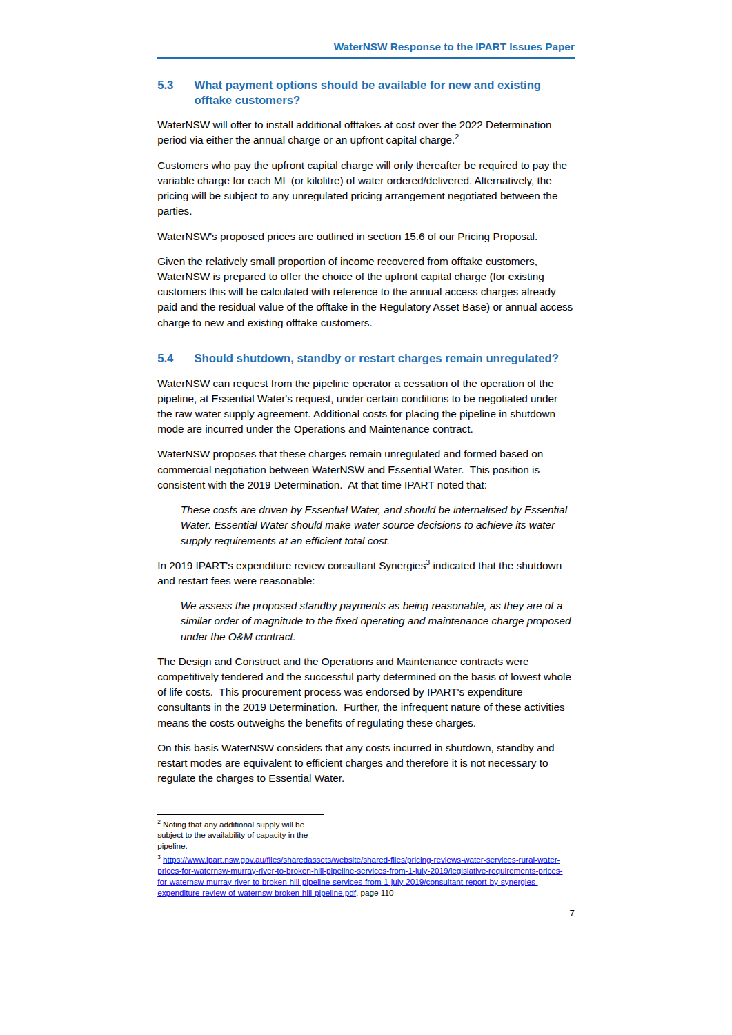WaterNSW Response to the IPART Issues Paper
5.3 What payment options should be available for new and existing offtake customers?
WaterNSW will offer to install additional offtakes at cost over the 2022 Determination period via either the annual charge or an upfront capital charge.2
Customers who pay the upfront capital charge will only thereafter be required to pay the variable charge for each ML (or kilolitre) of water ordered/delivered. Alternatively, the pricing will be subject to any unregulated pricing arrangement negotiated between the parties.
WaterNSW's proposed prices are outlined in section 15.6 of our Pricing Proposal.
Given the relatively small proportion of income recovered from offtake customers, WaterNSW is prepared to offer the choice of the upfront capital charge (for existing customers this will be calculated with reference to the annual access charges already paid and the residual value of the offtake in the Regulatory Asset Base) or annual access charge to new and existing offtake customers.
5.4 Should shutdown, standby or restart charges remain unregulated?
WaterNSW can request from the pipeline operator a cessation of the operation of the pipeline, at Essential Water's request, under certain conditions to be negotiated under the raw water supply agreement. Additional costs for placing the pipeline in shutdown mode are incurred under the Operations and Maintenance contract.
WaterNSW proposes that these charges remain unregulated and formed based on commercial negotiation between WaterNSW and Essential Water. This position is consistent with the 2019 Determination. At that time IPART noted that:
These costs are driven by Essential Water, and should be internalised by Essential Water. Essential Water should make water source decisions to achieve its water supply requirements at an efficient total cost.
In 2019 IPART's expenditure review consultant Synergies3 indicated that the shutdown and restart fees were reasonable:
We assess the proposed standby payments as being reasonable, as they are of a similar order of magnitude to the fixed operating and maintenance charge proposed under the O&M contract.
The Design and Construct and the Operations and Maintenance contracts were competitively tendered and the successful party determined on the basis of lowest whole of life costs. This procurement process was endorsed by IPART's expenditure consultants in the 2019 Determination. Further, the infrequent nature of these activities means the costs outweighs the benefits of regulating these charges.
On this basis WaterNSW considers that any costs incurred in shutdown, standby and restart modes are equivalent to efficient charges and therefore it is not necessary to regulate the charges to Essential Water.
2 Noting that any additional supply will be subject to the availability of capacity in the pipeline.
3 https://www.ipart.nsw.gov.au/files/sharedassets/website/shared-files/pricing-reviews-water-services-rural-water-prices-for-waternsw-murray-river-to-broken-hill-pipeline-services-from-1-july-2019/legislative-requirements-prices-for-waternsw-murray-river-to-broken-hill-pipeline-services-from-1-july-2019/consultant-report-by-synergies-expenditure-review-of-waternsw-broken-hill-pipeline.pdf, page 110
7